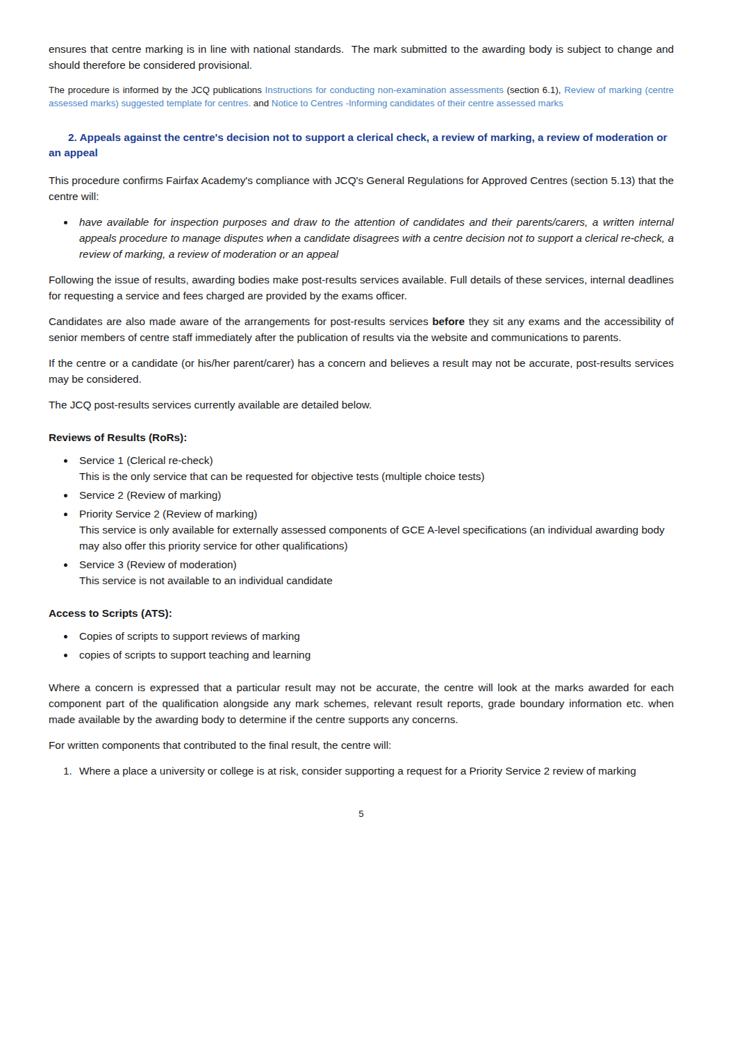ensures that centre marking is in line with national standards. The mark submitted to the awarding body is subject to change and should therefore be considered provisional.
The procedure is informed by the JCQ publications Instructions for conducting non-examination assessments (section 6.1), Review of marking (centre assessed marks) suggested template for centres. and Notice to Centres -Informing candidates of their centre assessed marks
2. Appeals against the centre's decision not to support a clerical check, a review of marking, a review of moderation or an appeal
This procedure confirms Fairfax Academy's compliance with JCQ's General Regulations for Approved Centres (section 5.13) that the centre will:
have available for inspection purposes and draw to the attention of candidates and their parents/carers, a written internal appeals procedure to manage disputes when a candidate disagrees with a centre decision not to support a clerical re-check, a review of marking, a review of moderation or an appeal
Following the issue of results, awarding bodies make post-results services available. Full details of these services, internal deadlines for requesting a service and fees charged are provided by the exams officer.
Candidates are also made aware of the arrangements for post-results services before they sit any exams and the accessibility of senior members of centre staff immediately after the publication of results via the website and communications to parents.
If the centre or a candidate (or his/her parent/carer) has a concern and believes a result may not be accurate, post-results services may be considered.
The JCQ post-results services currently available are detailed below.
Reviews of Results (RoRs):
Service 1 (Clerical re-check)
This is the only service that can be requested for objective tests (multiple choice tests)
Service 2 (Review of marking)
Priority Service 2 (Review of marking)
This service is only available for externally assessed components of GCE A-level specifications (an individual awarding body may also offer this priority service for other qualifications)
Service 3 (Review of moderation)
This service is not available to an individual candidate
Access to Scripts (ATS):
Copies of scripts to support reviews of marking
copies of scripts to support teaching and learning
Where a concern is expressed that a particular result may not be accurate, the centre will look at the marks awarded for each component part of the qualification alongside any mark schemes, relevant result reports, grade boundary information etc. when made available by the awarding body to determine if the centre supports any concerns.
For written components that contributed to the final result, the centre will:
Where a place a university or college is at risk, consider supporting a request for a Priority Service 2 review of marking
5